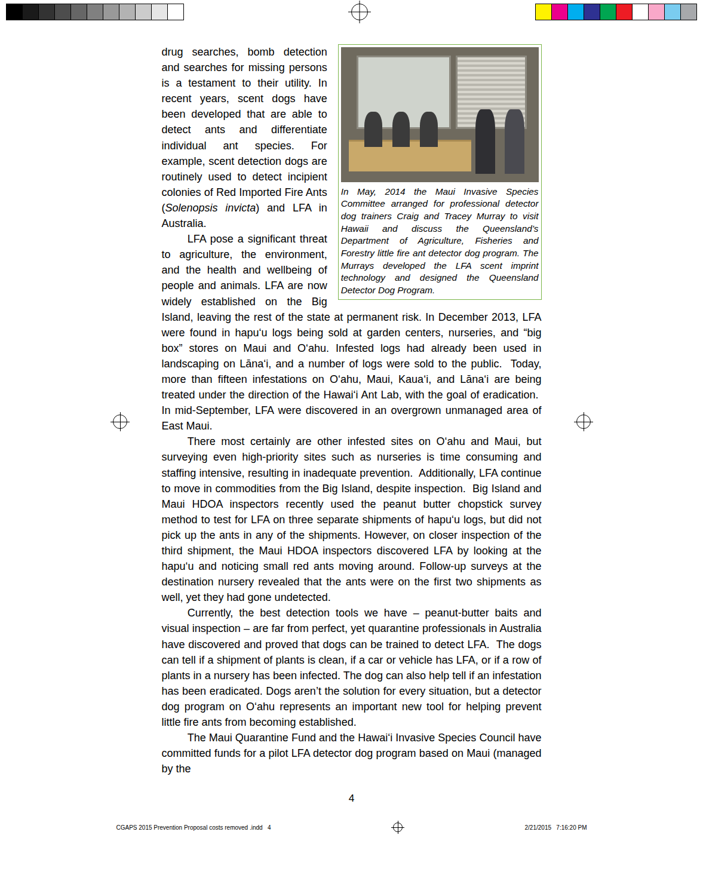In May, 2014 the Maui Invasive Species Committee arranged for professional detector dog trainers Craig and Tracey Murray to visit Hawaii and discuss the Queensland’s Department of Agriculture, Fisheries and Forestry little fire ant detector dog program. The Murrays developed the LFA scent imprint technology and designed the Queensland Detector Dog Program.
drug searches, bomb detection and searches for missing persons is a testament to their utility. In recent years, scent dogs have been developed that are able to detect ants and differentiate individual ant species. For example, scent detection dogs are routinely used to detect incipient colonies of Red Imported Fire Ants (Solenopsis invicta) and LFA in Australia.
LFA pose a significant threat to agriculture, the environment, and the health and wellbeing of people and animals. LFA are now widely established on the Big Island, leaving the rest of the state at permanent risk. In December 2013, LFA were found in hapu‘u logs being sold at garden centers, nurseries, and “big box” stores on Maui and O‘ahu. Infested logs had already been used in landscaping on Lāna‘i, and a number of logs were sold to the public. Today, more than fifteen infestations on O‘ahu, Maui, Kaua‘i, and Lāna‘i are being treated under the direction of the Hawai‘i Ant Lab, with the goal of eradication. In mid-September, LFA were discovered in an overgrown unmanaged area of East Maui.
There most certainly are other infested sites on O‘ahu and Maui, but surveying even high-priority sites such as nurseries is time consuming and staffing intensive, resulting in inadequate prevention. Additionally, LFA continue to move in commodities from the Big Island, despite inspection. Big Island and Maui HDOA inspectors recently used the peanut butter chopstick survey method to test for LFA on three separate shipments of hapu‘u logs, but did not pick up the ants in any of the shipments. However, on closer inspection of the third shipment, the Maui HDOA inspectors discovered LFA by looking at the hapu‘u and noticing small red ants moving around. Follow-up surveys at the destination nursery revealed that the ants were on the first two shipments as well, yet they had gone undetected.
Currently, the best detection tools we have – peanut-butter baits and visual inspection – are far from perfect, yet quarantine professionals in Australia have discovered and proved that dogs can be trained to detect LFA. The dogs can tell if a shipment of plants is clean, if a car or vehicle has LFA, or if a row of plants in a nursery has been infected. The dog can also help tell if an infestation has been eradicated. Dogs aren’t the solution for every situation, but a detector dog program on O‘ahu represents an important new tool for helping prevent little fire ants from becoming established.
The Maui Quarantine Fund and the Hawai‘i Invasive Species Council have committed funds for a pilot LFA detector dog program based on Maui (managed by the
4
CGAPS 2015 Prevention Proposal costs removed .indd 4 2/21/2015 7:16:20 PM